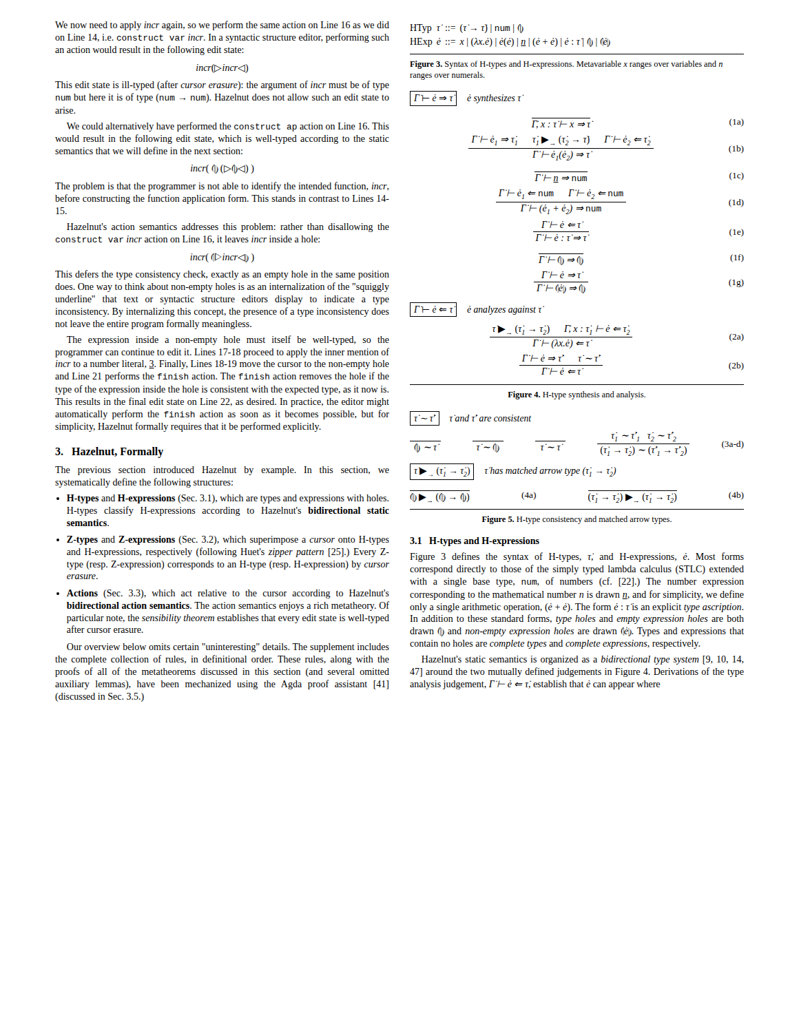We now need to apply incr again, so we perform the same action on Line 16 as we did on Line 14, i.e. construct var incr. In a syntactic structure editor, performing such an action would result in the following edit state:
incr(▷incr◁)
This edit state is ill-typed (after cursor erasure): the argument of incr must be of type num but here it is of type (num → num). Hazelnut does not allow such an edit state to arise.
We could alternatively have performed the construct ap action on Line 16. This would result in the following edit state, which is well-typed according to the static semantics that we will define in the next section:
incr( ⦇⦈ (▷⦇⦈◁) )
The problem is that the programmer is not able to identify the intended function, incr, before constructing the function application form. This stands in contrast to Lines 14-15.
Hazelnut's action semantics addresses this problem: rather than disallowing the construct var incr action on Line 16, it leaves incr inside a hole:
incr( ⦇▷incr◁⦈ )
This defers the type consistency check, exactly as an empty hole in the same position does. One way to think about non-empty holes is as an internalization of the "squiggly underline" that text or syntactic structure editors display to indicate a type inconsistency. By internalizing this concept, the presence of a type inconsistency does not leave the entire program formally meaningless.
The expression inside a non-empty hole must itself be well-typed, so the programmer can continue to edit it. Lines 17-18 proceed to apply the inner mention of incr to a number literal, 3. Finally, Lines 18-19 move the cursor to the non-empty hole and Line 21 performs the finish action. The finish action removes the hole if the type of the expression inside the hole is consistent with the expected type, as it now is. This results in the final edit state on Line 22, as desired. In practice, the editor might automatically perform the finish action as soon as it becomes possible, but for simplicity, Hazelnut formally requires that it be performed explicitly.
3. Hazelnut, Formally
The previous section introduced Hazelnut by example. In this section, we systematically define the following structures:
H-types and H-expressions (Sec. 3.1), which are types and expressions with holes. H-types classify H-expressions according to Hazelnut's bidirectional static semantics.
Z-types and Z-expressions (Sec. 3.2), which superimpose a cursor onto H-types and H-expressions, respectively (following Huet's zipper pattern [25].) Every Z-type (resp. Z-expression) corresponds to an H-type (resp. H-expression) by cursor erasure.
Actions (Sec. 3.3), which act relative to the cursor according to Hazelnut's bidirectional action semantics. The action semantics enjoys a rich metatheory. Of particular note, the sensibility theorem establishes that every edit state is well-typed after cursor erasure.
Our overview below omits certain "uninteresting" details. The supplement includes the complete collection of rules, in definitional order. These rules, along with the proofs of all of the metatheorems discussed in this section (and several omitted auxiliary lemmas), have been mechanized using the Agda proof assistant [41] (discussed in Sec. 3.5.)
| HTyp | τ̇ | ::= | ( τ̇ → τ̇ ) / num / ⦇⦈ |
| HExp | ė | ::= | x / ( λx.ė ) / ė ( ė ) / n / ( ė + ė ) / ė : τ̇ / ⦇⦈ / ⦇ ė ⦈ |
Figure 3. Syntax of H-types and H-expressions. Metavariable x ranges over variables and n ranges over numerals.
Γ̇ ⊢ ė ⇒ τ̇ ė synthesizes τ̇
| Γ̇, x : τ̇ ⊢ x ⇒ τ̇ | (1a) |
| Γ̇ ⊢ ė 1 ⇒ τ̇ 1 τ̇ 1 ▶ → ( τ̇ 2 → τ̇ ) Γ̇ ⊢ ė 2 ⇐ τ̇ 2 Γ̇ ⊢ ė 1 (ė 2 ) ⇒ τ̇ | (1b) |
| Γ̇ ⊢ n ⇒ num | (1c) |
| Γ̇ ⊢ ė 1 ⇐ num Γ̇ ⊢ ė 2 ⇐ num Γ̇ ⊢ (ė 1 + ė 2 ) ⇒ num | (1d) |
| Γ̇ ⊢ ė ⇐ τ̇ Γ̇ ⊢ ė : τ̇ ⇒ τ̇ | (1e) |
| Γ̇ ⊢ ⦇⦈ ⇒ ⦇⦈ | (1f) |
| Γ̇ ⊢ ė ⇒ τ̇ Γ̇ ⊢ ⦇ ė ⦈ ⇒ ⦇⦈ | (1g) |
Γ̇ ⊢ ė ⇐ τ̇ ė analyzes against τ̇
| τ̇ ▶ → ( τ̇ 1 → τ̇ 2 ) Γ̇, x : τ̇ 1 ⊢ ė ⇐ τ̇ 2 Γ̇ ⊢ (λx.ė) ⇐ τ̇ | (2a) |
| Γ̇ ⊢ ė ⇒ τ̇′ τ̇ ∼ τ̇′ Γ̇ ⊢ ė ⇐ τ̇ | (2b) |
Figure 4. H-type synthesis and analysis.
τ̇ ∼ τ̇′ τ̇ and τ̇′ are consistent
⦇⦈ ∼ τ̇
τ̇ ∼ ⦇⦈
τ̇ ∼ τ̇
τ̇1 ∼ τ̇′1 τ̇2 ∼ τ̇′2(τ̇1 → τ̇2) ∼ (τ̇′1 → τ̇′2)
(3a-d)
τ̇ ▶→ (τ̇1 → τ̇2) τ̇ has matched arrow type (τ̇1 → τ̇2)
⦇⦈ ▶→ (⦇⦈ → ⦇⦈)
(4a)
(τ̇1 → τ̇2) ▶→ (τ̇1 → τ̇2)
(4b)
Figure 5. H-type consistency and matched arrow types.
3.1 H-types and H-expressions
Figure 3 defines the syntax of H-types, τ̇, and H-expressions, ė. Most forms correspond directly to those of the simply typed lambda calculus (STLC) extended with a single base type, num, of numbers (cf. [22].) The number expression corresponding to the mathematical number n is drawn n, and for simplicity, we define only a single arithmetic operation, (ė + ė). The form ė : τ̇ is an explicit type ascription. In addition to these standard forms, type holes and empty expression holes are both drawn ⦇⦈ and non-empty expression holes are drawn ⦇ė⦈. Types and expressions that contain no holes are complete types and complete expressions, respectively.
Hazelnut's static semantics is organized as a bidirectional type system [9, 10, 14, 47] around the two mutually defined judgements in Figure 4. Derivations of the type analysis judgement, Γ̇ ⊢ ė ⇐ τ̇, establish that ė can appear where